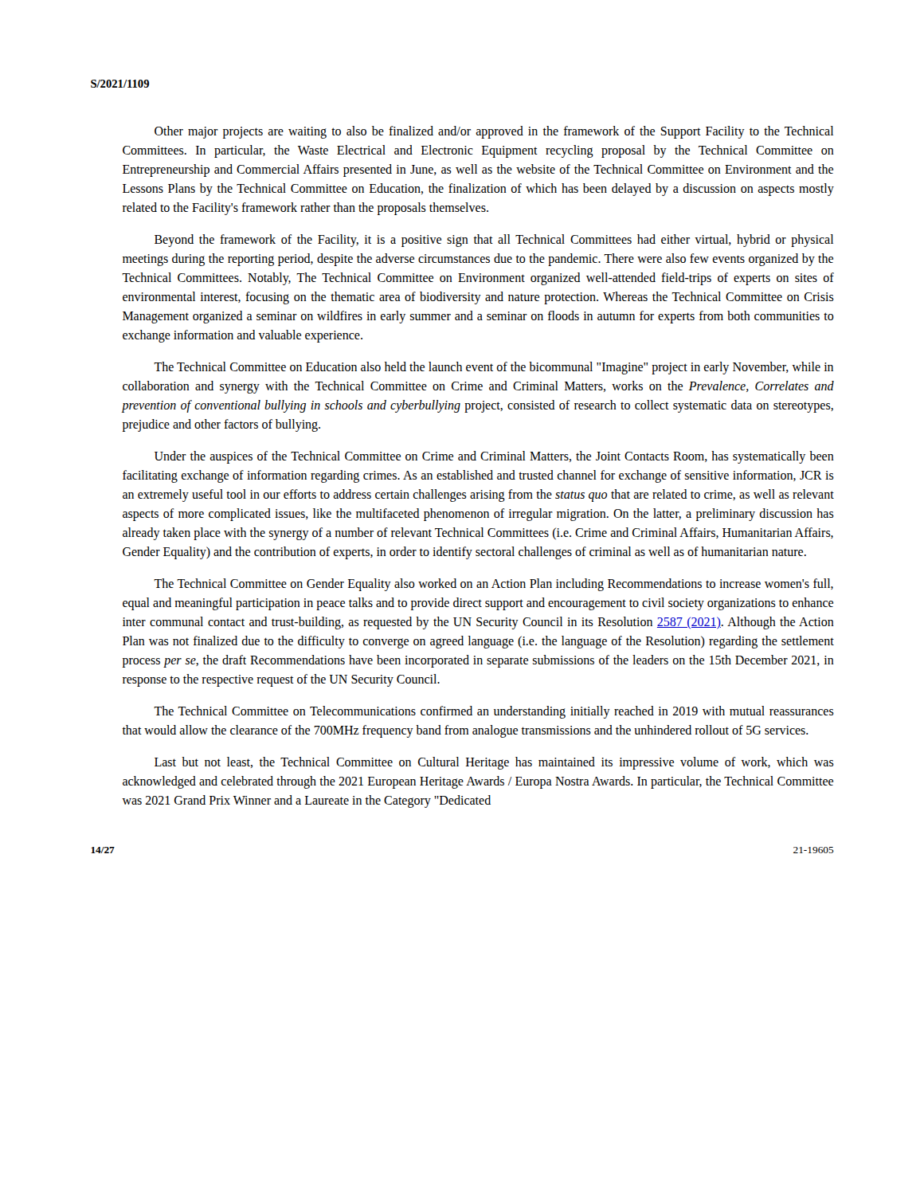S/2021/1109
Other major projects are waiting to also be finalized and/or approved in the framework of the Support Facility to the Technical Committees. In particular, the Waste Electrical and Electronic Equipment recycling proposal by the Technical Committee on Entrepreneurship and Commercial Affairs presented in June, as well as the website of the Technical Committee on Environment and the Lessons Plans by the Technical Committee on Education, the finalization of which has been delayed by a discussion on aspects mostly related to the Facility's framework rather than the proposals themselves.
Beyond the framework of the Facility, it is a positive sign that all Technical Committees had either virtual, hybrid or physical meetings during the reporting period, despite the adverse circumstances due to the pandemic. There were also few events organized by the Technical Committees. Notably, The Technical Committee on Environment organized well-attended field-trips of experts on sites of environmental interest, focusing on the thematic area of biodiversity and nature protection. Whereas the Technical Committee on Crisis Management organized a seminar on wildfires in early summer and a seminar on floods in autumn for experts from both communities to exchange information and valuable experience.
The Technical Committee on Education also held the launch event of the bicommunal "Imagine" project in early November, while in collaboration and synergy with the Technical Committee on Crime and Criminal Matters, works on the Prevalence, Correlates and prevention of conventional bullying in schools and cyberbullying project, consisted of research to collect systematic data on stereotypes, prejudice and other factors of bullying.
Under the auspices of the Technical Committee on Crime and Criminal Matters, the Joint Contacts Room, has systematically been facilitating exchange of information regarding crimes. As an established and trusted channel for exchange of sensitive information, JCR is an extremely useful tool in our efforts to address certain challenges arising from the status quo that are related to crime, as well as relevant aspects of more complicated issues, like the multifaceted phenomenon of irregular migration. On the latter, a preliminary discussion has already taken place with the synergy of a number of relevant Technical Committees (i.e. Crime and Criminal Affairs, Humanitarian Affairs, Gender Equality) and the contribution of experts, in order to identify sectoral challenges of criminal as well as of humanitarian nature.
The Technical Committee on Gender Equality also worked on an Action Plan including Recommendations to increase women's full, equal and meaningful participation in peace talks and to provide direct support and encouragement to civil society organizations to enhance inter communal contact and trust-building, as requested by the UN Security Council in its Resolution 2587 (2021). Although the Action Plan was not finalized due to the difficulty to converge on agreed language (i.e. the language of the Resolution) regarding the settlement process per se, the draft Recommendations have been incorporated in separate submissions of the leaders on the 15th December 2021, in response to the respective request of the UN Security Council.
The Technical Committee on Telecommunications confirmed an understanding initially reached in 2019 with mutual reassurances that would allow the clearance of the 700MHz frequency band from analogue transmissions and the unhindered rollout of 5G services.
Last but not least, the Technical Committee on Cultural Heritage has maintained its impressive volume of work, which was acknowledged and celebrated through the 2021 European Heritage Awards / Europa Nostra Awards. In particular, the Technical Committee was 2021 Grand Prix Winner and a Laureate in the Category "Dedicated
14/27 21-19605